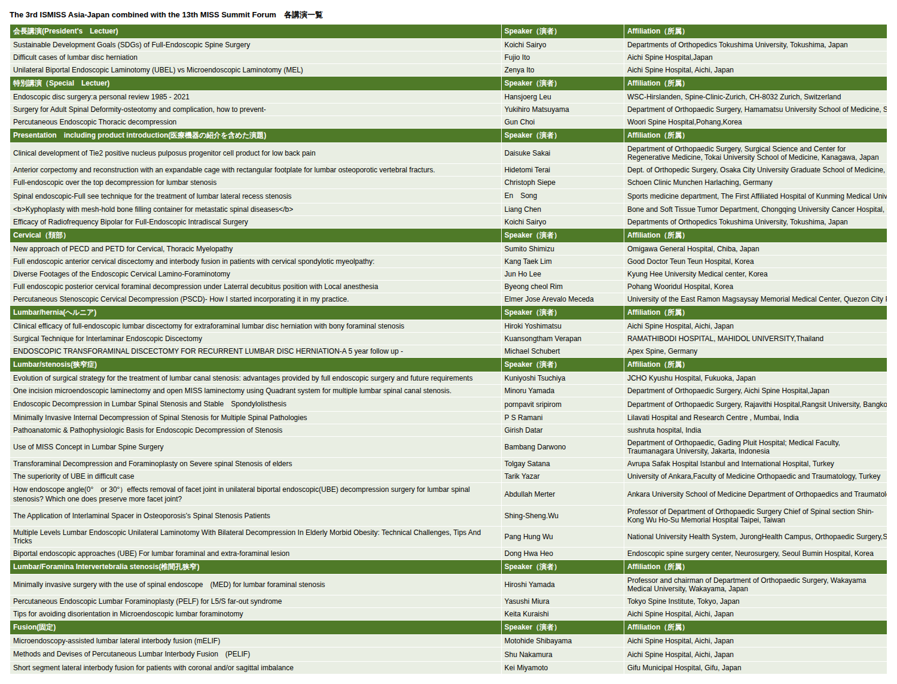The 3rd ISMISS Asia-Japan combined with the 13th MISS Summit Forum　各講演一覧
| 会長講演(President's Lectuer) | Speaker（演者） | Affiliation（所属） |
| Sustainable Development Goals (SDGs) of Full-Endoscopic Spine Surgery | Koichi Sairyo | Departments of Orthopedics Tokushima University, Tokushima, Japan |
| Difficult cases of lumbar disc herniation | Fujio Ito | Aichi Spine Hospital,Japan |
| Unilateral Biportal Endoscopic Laminotomy (UBEL) vs Microendoscopic Laminotomy (MEL) | Zenya Ito | Aichi Spine Hospital, Aichi, Japan |
| 特別講演（Special Lectuer) | Speaker（演者） | Affiliation（所属） |
| Endoscopic disc surgery:a personal review 1985 - 2021 | Hansjoerg Leu | WSC-Hirslanden, Spine-Clinic-Zurich, CH-8032 Zurich, Switzerland |
| Surgery for Adult Spinal Deformity-osteotomy and complication, how to prevent- | Yukihiro Matsuyama | Department of Orthopaedic Surgery, Hamamatsu University School of Medicine, Shizuoka, Japan |
| Percutaneous Endoscopic Thoracic decompression | Gun Choi | Woori Spine Hospital,Pohang,Korea |
| Presentation including product introduction(医療機器の紹介を含めた演題) | Speaker（演者） | Affiliation（所属） |
| Clinical development of Tie2 positive nucleus pulposus progenitor cell product for low back pain | Daisuke Sakai | Department of Orthopaedic Surgery, Surgical Science and Center for Regenerative Medicine, Tokai University School of Medicine, Kanagawa, Japan |
| Anterior corpectomy and reconstruction with an expandable cage with rectangular footplate for lumbar osteoporotic vertebral fracturs. | Hidetomi Terai | Dept. of Orthopedic Surgery, Osaka City University Graduate School of Medicine, Osaka, Japan |
| Full-endoscopic over the top decompression for lumbar stenosis | Christoph Siepe | Schoen Clinic Munchen Harlaching, Germany |
| Spinal endoscopic-Full see technique for the treatment of lumbar lateral recess stenosis | En Song | Sports medicine department, The First Affiliated Hospital of Kunming Medical University, Kunming, China |
| <b>Kyphoplasty with mesh-hold bone filling container for metastatic spinal diseases</b> | Liang Chen | Bone and Soft Tissue Tumor Department, Chongqing University Cancer Hospital, Chongqing, China |
| Efficacy of Radiofrequency Bipolar for Full-Endoscopic Intradiscal Surgery | Koichi Sairyo | Departments of Orthopedics Tokushima University, Tokushima, Japan |
| Cervical（頚部） | Speaker（演者） | Affiliation（所属） |
| New approach of PECD and PETD for Cervical, Thoracic Myelopathy | Sumito Shimizu | Omigawa General Hospital, Chiba, Japan |
| Full endoscopic anterior cervical discectomy and interbody fusion in patients with cervical spondylotic myeolpathy: | Kang Taek Lim | Good Doctor Teun Teun Hospital, Korea |
| Diverse Footages of the Endoscopic Cervical Lamino-Foraminotomy | Jun Ho Lee | Kyung Hee University Medical center, Korea |
| Full endoscopic posterior cervical foraminal decompression under Laterral decubitus position with Local anesthesia | Byeong cheol Rim | Pohang Wooridul Hospital, Korea |
| Percutaneous Stenoscopic Cervical Decompression (PSCD)- How I started incorporating it in my practice. | Elmer Jose Arevalo Meceda | University of the East Ramon Magsaysay Memorial Medical Center, Quezon City Philippines |
| Lumbar/hernia(ヘルニア) | Speaker（演者） | Affiliation（所属） |
| Clinical efficacy of full-endoscopic lumbar discectomy for extraforaminal lumbar disc herniation with bony foraminal stenosis | Hiroki Yoshimatsu | Aichi Spine Hospital, Aichi, Japan |
| Surgical Technique for Interlaminar Endoscopic Discectomy | Kuansongtham Verapan | RAMATHIBODI HOSPITAL, MAHIDOL UNIVERSITY,Thailand |
| ENDOSCOPIC TRANSFORAMINAL DISCECTOMY FOR RECURRENT LUMBAR DISC HERNIATION-A 5 year follow up - | Michael Schubert | Apex Spine, Germany |
| Lumbar/stenosis(狭窄症) | Speaker（演者） | Affiliation（所属） |
| Evolution of surgical strategy for the treatment of lumbar canal stenosis: advantages provided by full endoscopic surgery and future requirements | Kuniyoshi Tsuchiya | JCHO Kyushu Hospital, Fukuoka, Japan |
| One incision microendoscopic laminectomy and open MISS laminectomy using Quadrant system for multiple lumbar spinal canal stenosis. | Minoru Yamada | Department of Orthopaedic Surgery, Aichi Spine Hospital,Japan |
| Endoscopic Decompression in Lumbar Spinal Stenosis and Stable Spondylolisthesis | pornpavit sripirom | Department of Orthopaedic Surgery, Rajavithi Hospital,Rangsit University, Bangkok, Thailand |
| Minimally Invasive Internal Decompression of Spinal Stenosis for Multiple Spinal Pathologies | P S Ramani | Lilavati Hospital and Research Centre , Mumbai, India |
| Pathoanatomic & Pathophysiologic Basis for Endoscopic Decompression of Stenosis | Girish Datar | sushruta hospital, India |
| Use of MISS Concept in Lumbar Spine Surgery | Bambang Darwono | Department of Orthopaedic, Gading Pluit Hospital; Medical Faculty, Traumanagara University, Jakarta, Indonesia |
| Transforaminal Decompression and Foraminoplasty on Severe spinal Stenosis of elders | Tolgay Satana | Avrupa Safak Hospital Istanbul and International Hospital, Turkey |
| The superiority of UBE in difficult case | Tarik Yazar | University of Ankara,Faculty of Medicine Orthopaedic and Traumatology, Turkey |
| How endoscope angle(0° or 30°）effects removal of facet joint in unilateral biportal endoscopic(UBE) decompression surgery for lumbar spinal stenosis? Which one does preserve more facet joint? | Abdullah Merter | Ankara University School of Medicine Department of Orthopaedics and Traumatology Ankara, TURKEY |
| The Application of Interlaminal Spacer in Osteoporosis's Spinal Stenosis Patients | Shing-Sheng.Wu | Professor of Department of Orthopaedic Surgery Chief of Spinal section Shin-Kong Wu Ho-Su Memorial Hospital Taipei, Taiwan |
| Multiple Levels Lumbar Endoscopic Unilateral Laminotomy With Bilateral Decompression In Elderly Morbid Obesity: Technical Challenges, Tips And Tricks | Pang Hung Wu | National University Health System, JurongHealth Campus, Orthopaedic Surgery,Singapore |
| Biportal endoscopic approaches (UBE) For lumbar foraminal and extra-foraminal lesion | Dong Hwa Heo | Endoscopic spine surgery center, Neurosurgery, Seoul Bumin Hospital, Korea |
| Lumbar/Foramina Intervertebralia stenosis(椎間孔狭窄) | Speaker（演者） | Affiliation（所属） |
| Minimally invasive surgery with the use of spinal endoscope (MED) for lumbar foraminal stenosis | Hiroshi Yamada | Professor and chairman of Department of Orthopaedic Surgery, Wakayama Medical University, Wakayama, Japan |
| Percutaneous Endoscopic Lumbar Foraminoplasty (PELF) for L5/S far-out syndrome | Yasushi Miura | Tokyo Spine Institute, Tokyo, Japan |
| Tips for avoiding disorientation in Microendoscopic lumbar foraminotomy | Keita Kuraishi | Aichi Spine Hospital, Aichi, Japan |
| Fusion(固定) | Speaker（演者） | Affiliation（所属） |
| Microendoscopy-assisted lumbar lateral interbody fusion (mELIF) | Motohide Shibayama | Aichi Spine Hospital, Aichi, Japan |
| Methods and Devises of Percutaneous Lumbar Interbody Fusion (PELIF) | Shu Nakamura | Aichi Spine Hospital, Aichi, Japan |
| Short segment lateral interbody fusion for patients with coronal and/or sagittal imbalance | Kei Miyamoto | Gifu Municipal Hospital, Gifu, Japan |